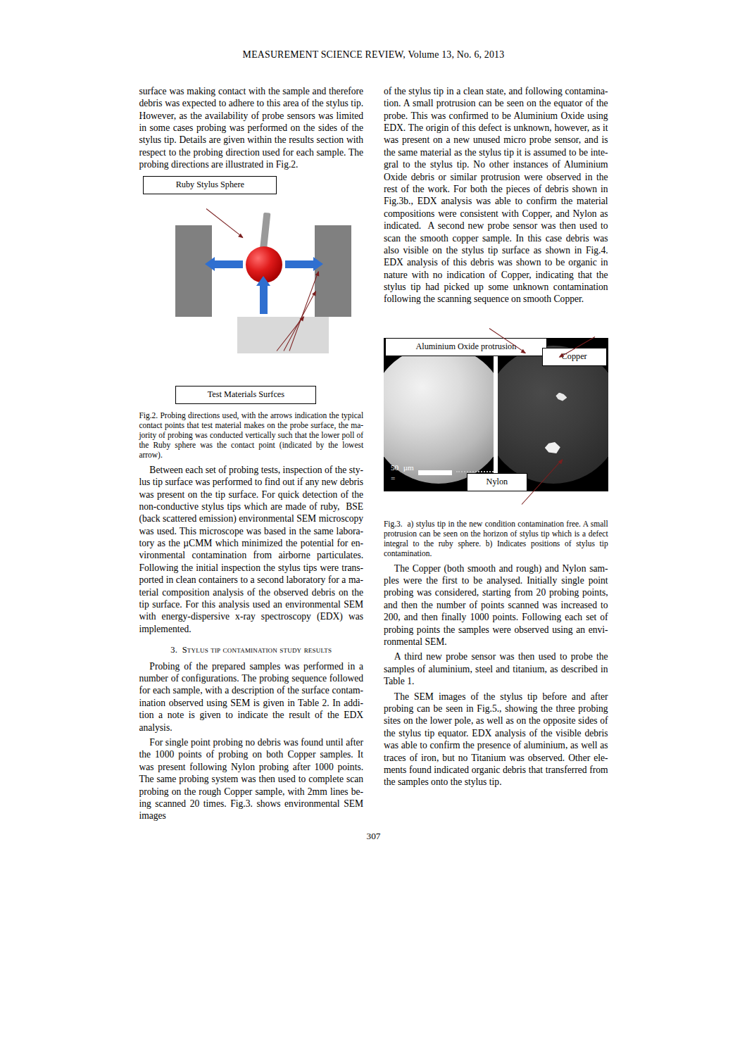MEASUREMENT SCIENCE REVIEW, Volume 13, No. 6, 2013
surface was making contact with the sample and therefore debris was expected to adhere to this area of the stylus tip. However, as the availability of probe sensors was limited in some cases probing was performed on the sides of the stylus tip. Details are given within the results section with respect to the probing direction used for each sample. The probing directions are illustrated in Fig.2.
Ruby Stylus Sphere
Test Materials Surfces
Fig.2. Probing directions used, with the arrows indication the typical contact points that test material makes on the probe surface, the majority of probing was conducted vertically such that the lower poll of the Ruby sphere was the contact point (indicated by the lowest arrow).
Between each set of probing tests, inspection of the stylus tip surface was performed to find out if any new debris was present on the tip surface. For quick detection of the non-conductive stylus tips which are made of ruby, BSE (back scattered emission) environmental SEM microscopy was used. This microscope was based in the same laboratory as the µCMM which minimized the potential for environmental contamination from airborne particulates. Following the initial inspection the stylus tips were transported in clean containers to a second laboratory for a material composition analysis of the observed debris on the tip surface. For this analysis used an environmental SEM with energy-dispersive x-ray spectroscopy (EDX) was implemented.
3. Stylus tip contamination study results
Probing of the prepared samples was performed in a number of configurations. The probing sequence followed for each sample, with a description of the surface contamination observed using SEM is given in Table 2. In addition a note is given to indicate the result of the EDX analysis.
For single point probing no debris was found until after the 1000 points of probing on both Copper samples. It was present following Nylon probing after 1000 points. The same probing system was then used to complete scan probing on the rough Copper sample, with 2mm lines being scanned 20 times. Fig.3. shows environmental SEM images
of the stylus tip in a clean state, and following contamination. A small protrusion can be seen on the equator of the probe. This was confirmed to be Aluminium Oxide using EDX. The origin of this defect is unknown, however, as it was present on a new unused micro probe sensor, and is the same material as the stylus tip it is assumed to be integral to the stylus tip. No other instances of Aluminium Oxide debris or similar protrusion were observed in the rest of the work. For both the pieces of debris shown in Fig.3b., EDX analysis was able to confirm the material compositions were consistent with Copper, and Nylon as indicated. A second new probe sensor was then used to scan the smooth copper sample. In this case debris was also visible on the stylus tip surface as shown in Fig.4. EDX analysis of this debris was shown to be organic in nature with no indication of Copper, indicating that the stylus tip had picked up some unknown contamination following the scanning sequence on smooth Copper.
Aluminium Oxide protrusion
Copper
a
50 µm =
b
Nylon
Fig.3. a) stylus tip in the new condition contamination free. A small protrusion can be seen on the horizon of stylus tip which is a defect integral to the ruby sphere. b) Indicates positions of stylus tip contamination.
The Copper (both smooth and rough) and Nylon samples were the first to be analysed. Initially single point probing was considered, starting from 20 probing points, and then the number of points scanned was increased to 200, and then finally 1000 points. Following each set of probing points the samples were observed using an environmental SEM.
A third new probe sensor was then used to probe the samples of aluminium, steel and titanium, as described in Table 1.
The SEM images of the stylus tip before and after probing can be seen in Fig.5., showing the three probing sites on the lower pole, as well as on the opposite sides of the stylus tip equator. EDX analysis of the visible debris was able to confirm the presence of aluminium, as well as traces of iron, but no Titanium was observed. Other elements found indicated organic debris that transferred from the samples onto the stylus tip.
307